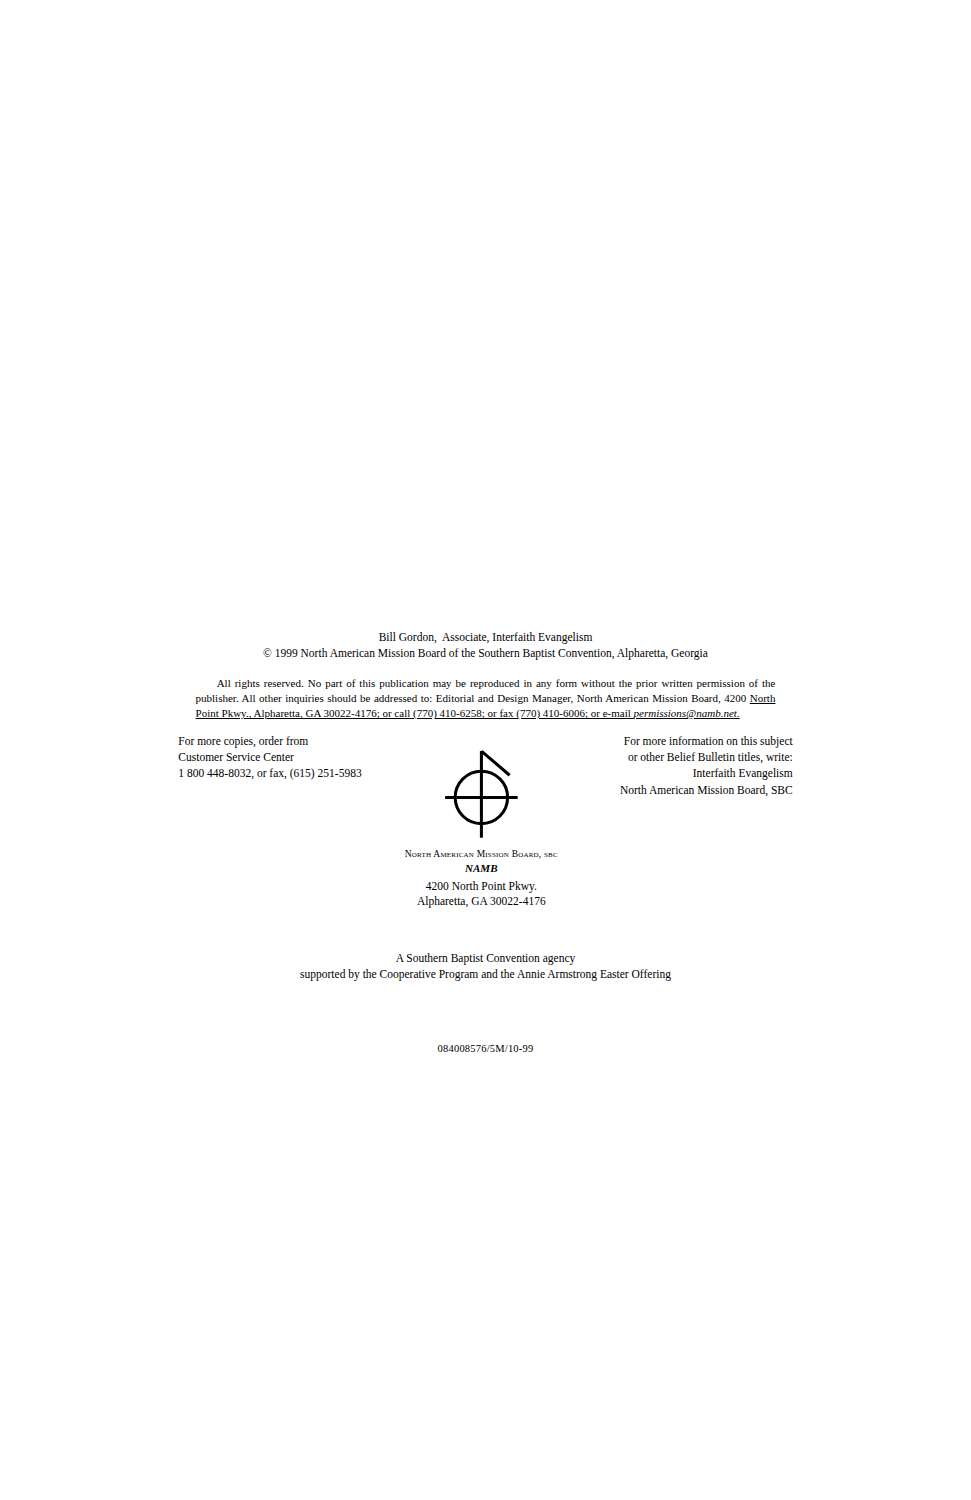Bill Gordon, Associate, Interfaith Evangelism
© 1999 North American Mission Board of the Southern Baptist Convention, Alpharetta, Georgia
All rights reserved. No part of this publication may be reproduced in any form without the prior written permission of the publisher. All other inquiries should be addressed to: Editorial and Design Manager, North American Mission Board, 4200 North Point Pkwy., Alpharetta, GA 30022-4176; or call (770) 410-6258; or fax (770) 410-6006; or e-mail permissions@namb.net.
For more copies, order from
Customer Service Center
1 800 448-8032, or fax, (615) 251-5983
North American Mission Board, sbc
NAMB
4200 North Point Pkwy.
Alpharetta, GA 30022-4176
For more information on this subject
or other Belief Bulletin titles, write:
Interfaith Evangelism
North American Mission Board, SBC
A Southern Baptist Convention agency
supported by the Cooperative Program and the Annie Armstrong Easter Offering
084008576/5M/10-99